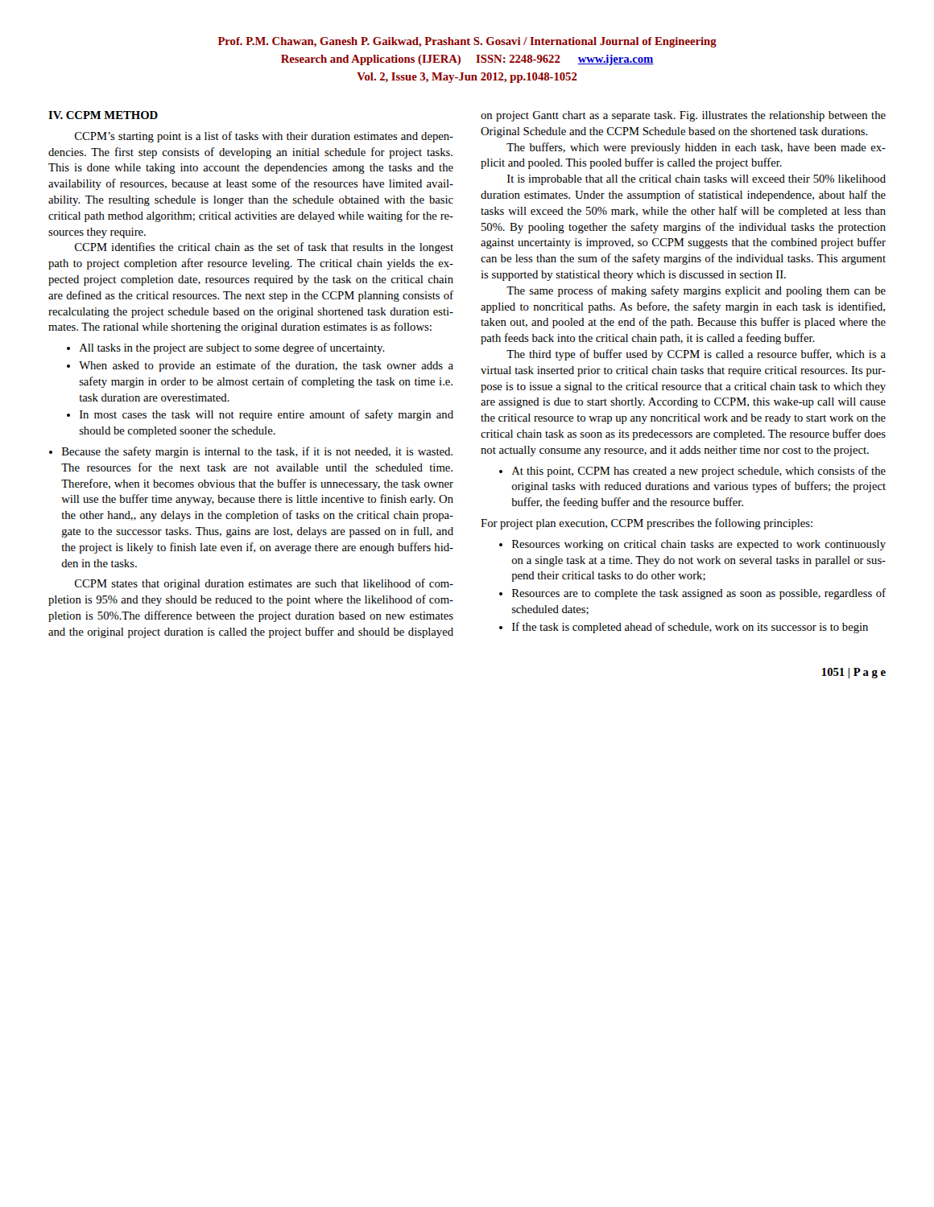Prof. P.M. Chawan, Ganesh P. Gaikwad, Prashant S. Gosavi / International Journal of Engineering
Research and Applications (IJERA) ISSN: 2248-9622 www.ijera.com
Vol. 2, Issue 3, May-Jun 2012, pp.1048-1052
IV. CCPM METHOD
CCPM’s starting point is a list of tasks with their duration estimates and dependencies. The first step consists of developing an initial schedule for project tasks. This is done while taking into account the dependencies among the tasks and the availability of resources, because at least some of the resources have limited availability. The resulting schedule is longer than the schedule obtained with the basic critical path method algorithm; critical activities are delayed while waiting for the resources they require.
CCPM identifies the critical chain as the set of task that results in the longest path to project completion after resource leveling. The critical chain yields the expected project completion date, resources required by the task on the critical chain are defined as the critical resources. The next step in the CCPM planning consists of recalculating the project schedule based on the original shortened task duration estimates. The rational while shortening the original duration estimates is as follows:
All tasks in the project are subject to some degree of uncertainty.
When asked to provide an estimate of the duration, the task owner adds a safety margin in order to be almost certain of completing the task on time i.e. task duration are overestimated.
In most cases the task will not require entire amount of safety margin and should be completed sooner the schedule.
Because the safety margin is internal to the task, if it is not needed, it is wasted. The resources for the next task are not available until the scheduled time. Therefore, when it becomes obvious that the buffer is unnecessary, the task owner will use the buffer time anyway, because there is little incentive to finish early. On the other hand,, any delays in the completion of tasks on the critical chain propagate to the successor tasks. Thus, gains are lost, delays are passed on in full, and the project is likely to finish late even if, on average there are enough buffers hidden in the tasks.
CCPM states that original duration estimates are such that likelihood of completion is 95% and they should be reduced to the point where the likelihood of completion is 50%.The difference between the project duration based on new estimates and the original project duration is called the project buffer and should be displayed on project Gantt chart as a separate task. Fig. illustrates the relationship between the Original Schedule and the CCPM Schedule based on the shortened task durations.
The buffers, which were previously hidden in each task, have been made explicit and pooled. This pooled buffer is called the project buffer.
It is improbable that all the critical chain tasks will exceed their 50% likelihood duration estimates. Under the assumption of statistical independence, about half the tasks will exceed the 50% mark, while the other half will be completed at less than 50%. By pooling together the safety margins of the individual tasks the protection against uncertainty is improved, so CCPM suggests that the combined project buffer can be less than the sum of the safety margins of the individual tasks. This argument is supported by statistical theory which is discussed in section II.
The same process of making safety margins explicit and pooling them can be applied to noncritical paths. As before, the safety margin in each task is identified, taken out, and pooled at the end of the path. Because this buffer is placed where the path feeds back into the critical chain path, it is called a feeding buffer.
The third type of buffer used by CCPM is called a resource buffer, which is a virtual task inserted prior to critical chain tasks that require critical resources. Its purpose is to issue a signal to the critical resource that a critical chain task to which they are assigned is due to start shortly. According to CCPM, this wake-up call will cause the critical resource to wrap up any noncritical work and be ready to start work on the critical chain task as soon as its predecessors are completed. The resource buffer does not actually consume any resource, and it adds neither time nor cost to the project.
At this point, CCPM has created a new project schedule, which consists of the original tasks with reduced durations and various types of buffers; the project buffer, the feeding buffer and the resource buffer.
For project plan execution, CCPM prescribes the following principles:
Resources working on critical chain tasks are expected to work continuously on a single task at a time. They do not work on several tasks in parallel or suspend their critical tasks to do other work;
Resources are to complete the task assigned as soon as possible, regardless of scheduled dates;
If the task is completed ahead of schedule, work on its successor is to begin
1051 | P a g e